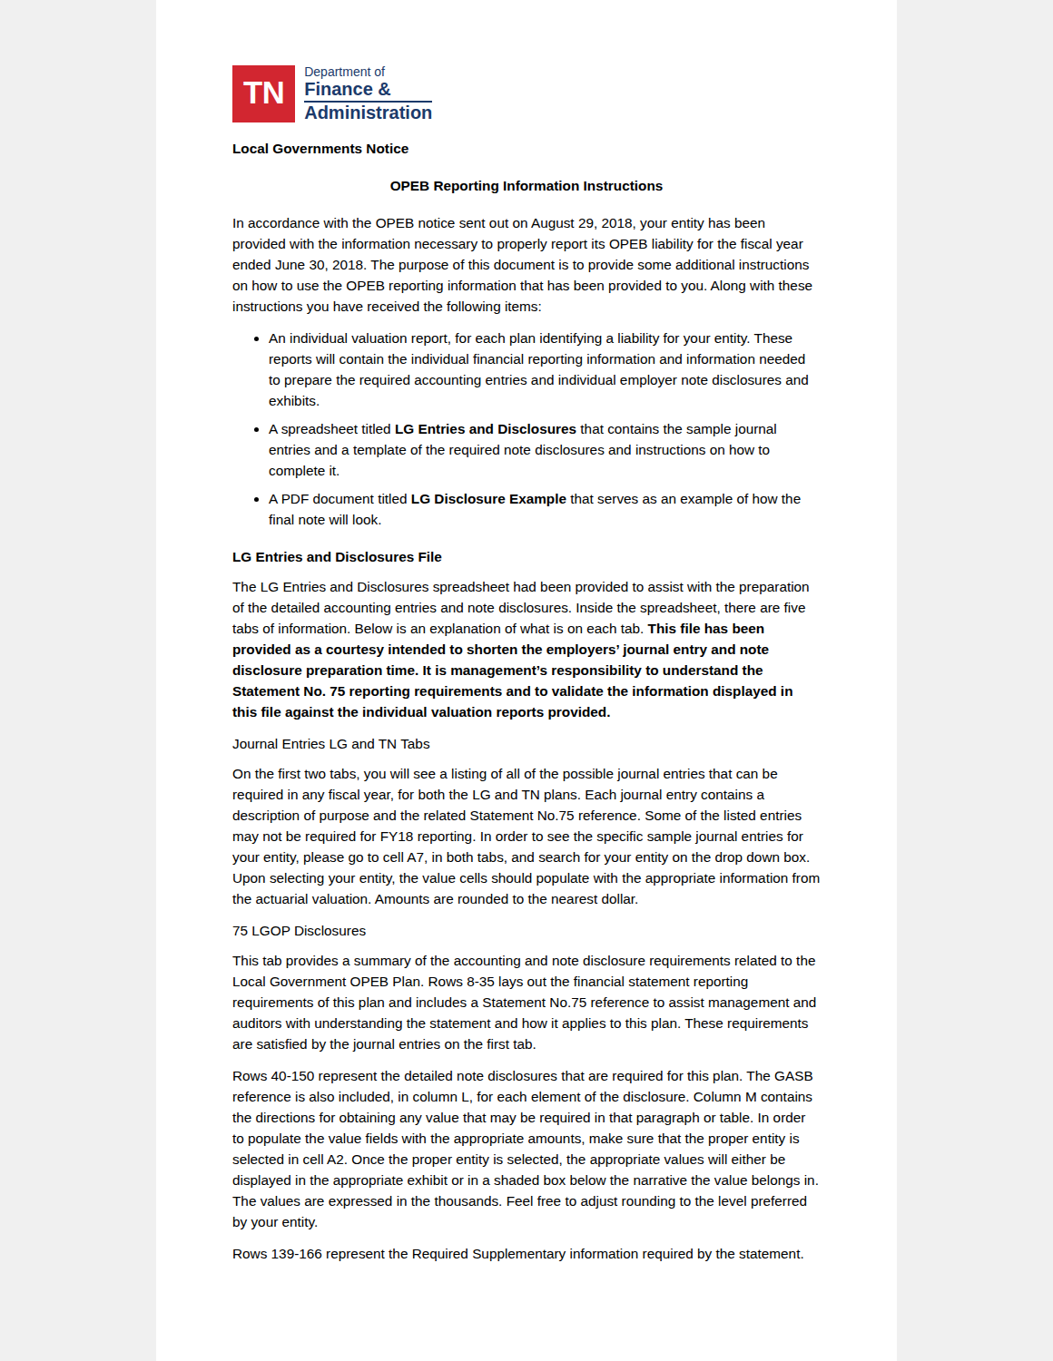TN
Department of Finance &
Administration
Local Governments Notice
OPEB Reporting Information Instructions
In accordance with the OPEB notice sent out on August 29, 2018, your entity has been provided with the information necessary to properly report its OPEB liability for the fiscal year ended June 30, 2018. The purpose of this document is to provide some additional instructions on how to use the OPEB reporting information that has been provided to you. Along with these instructions you have received the following items:
An individual valuation report, for each plan identifying a liability for your entity. These reports will contain the individual financial reporting information and information needed to prepare the required accounting entries and individual employer note disclosures and exhibits.
A spreadsheet titled LG Entries and Disclosures that contains the sample journal entries and a template of the required note disclosures and instructions on how to complete it.
A PDF document titled LG Disclosure Example that serves as an example of how the final note will look.
LG Entries and Disclosures File
The LG Entries and Disclosures spreadsheet had been provided to assist with the preparation of the detailed accounting entries and note disclosures. Inside the spreadsheet, there are five tabs of information. Below is an explanation of what is on each tab. This file has been provided as a courtesy intended to shorten the employers’ journal entry and note disclosure preparation time. It is management’s responsibility to understand the Statement No. 75 reporting requirements and to validate the information displayed in this file against the individual valuation reports provided.
Journal Entries LG and TN Tabs
On the first two tabs, you will see a listing of all of the possible journal entries that can be required in any fiscal year, for both the LG and TN plans. Each journal entry contains a description of purpose and the related Statement No.75 reference. Some of the listed entries may not be required for FY18 reporting. In order to see the specific sample journal entries for your entity, please go to cell A7, in both tabs, and search for your entity on the drop down box. Upon selecting your entity, the value cells should populate with the appropriate information from the actuarial valuation. Amounts are rounded to the nearest dollar.
75 LGOP Disclosures
This tab provides a summary of the accounting and note disclosure requirements related to the Local Government OPEB Plan. Rows 8-35 lays out the financial statement reporting requirements of this plan and includes a Statement No.75 reference to assist management and auditors with understanding the statement and how it applies to this plan. These requirements are satisfied by the journal entries on the first tab.
Rows 40-150 represent the detailed note disclosures that are required for this plan. The GASB reference is also included, in column L, for each element of the disclosure. Column M contains the directions for obtaining any value that may be required in that paragraph or table. In order to populate the value fields with the appropriate amounts, make sure that the proper entity is selected in cell A2. Once the proper entity is selected, the appropriate values will either be displayed in the appropriate exhibit or in a shaded box below the narrative the value belongs in. The values are expressed in the thousands. Feel free to adjust rounding to the level preferred by your entity.
Rows 139-166 represent the Required Supplementary information required by the statement.